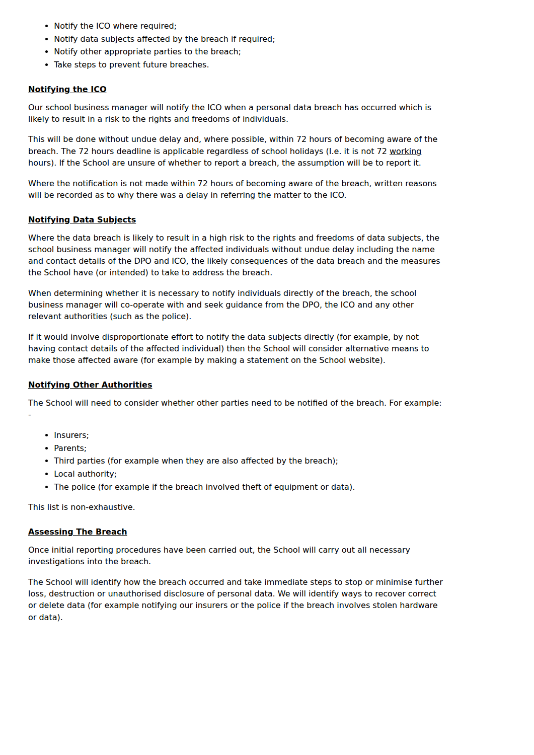Notify the ICO where required;
Notify data subjects affected by the breach if required;
Notify other appropriate parties to the breach;
Take steps to prevent future breaches.
Notifying the ICO
Our school business manager will notify the ICO when a personal data breach has occurred which is likely to result in a risk to the rights and freedoms of individuals.
This will be done without undue delay and, where possible, within 72 hours of becoming aware of the breach. The 72 hours deadline is applicable regardless of school holidays (I.e. it is not 72 working hours). If the School are unsure of whether to report a breach, the assumption will be to report it.
Where the notification is not made within 72 hours of becoming aware of the breach, written reasons will be recorded as to why there was a delay in referring the matter to the ICO.
Notifying Data Subjects
Where the data breach is likely to result in a high risk to the rights and freedoms of data subjects, the school business manager will notify the affected individuals without undue delay including the name and contact details of the DPO and ICO, the likely consequences of the data breach and the measures the School have (or intended) to take to address the breach.
When determining whether it is necessary to notify individuals directly of the breach, the school business manager will co-operate with and seek guidance from the DPO, the ICO and any other relevant authorities (such as the police).
If it would involve disproportionate effort to notify the data subjects directly (for example, by not having contact details of the affected individual) then the School will consider alternative means to make those affected aware (for example by making a statement on the School website).
Notifying Other Authorities
The School will need to consider whether other parties need to be notified of the breach. For example: -
Insurers;
Parents;
Third parties (for example when they are also affected by the breach);
Local authority;
The police (for example if the breach involved theft of equipment or data).
This list is non-exhaustive.
Assessing The Breach
Once initial reporting procedures have been carried out, the School will carry out all necessary investigations into the breach.
The School will identify how the breach occurred and take immediate steps to stop or minimise further loss, destruction or unauthorised disclosure of personal data. We will identify ways to recover correct or delete data (for example notifying our insurers or the police if the breach involves stolen hardware or data).